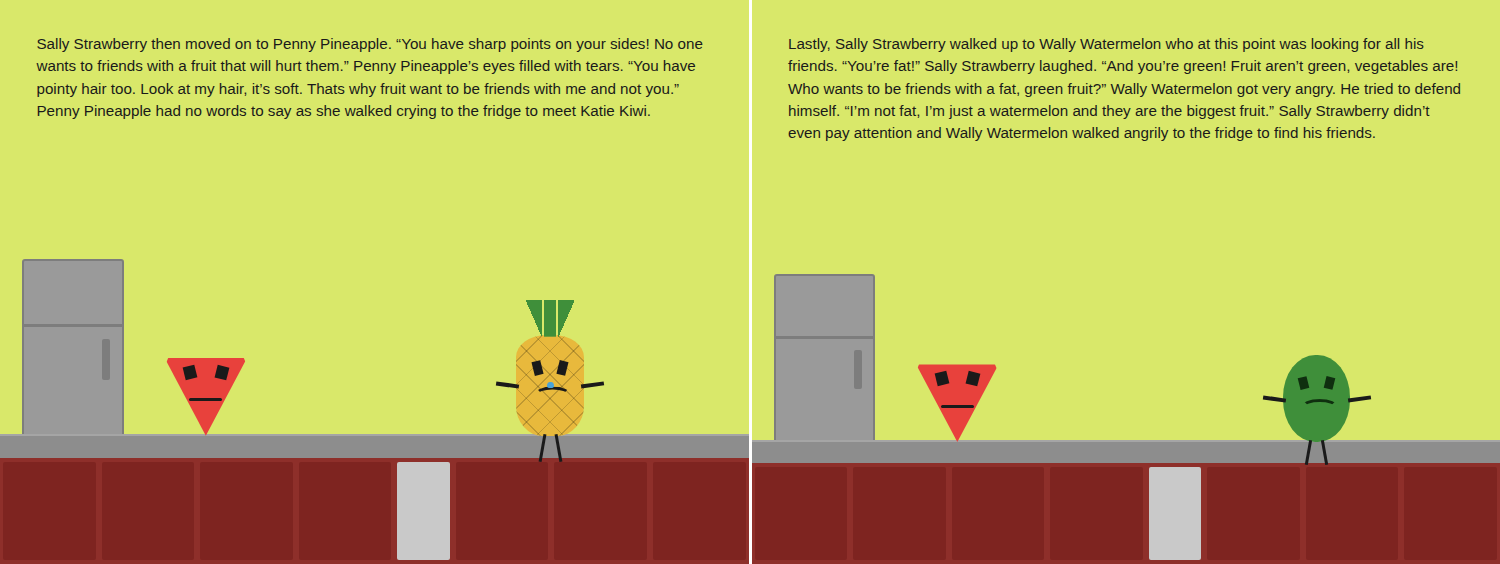Sally Strawberry then moved on to Penny Pineapple. “You have sharp points on your sides! No one wants to friends with a fruit that will hurt them.” Penny Pineapple’s eyes filled with tears. “You have pointy hair too. Look at my hair, it’s soft. Thats why fruit want to be friends with me and not you.” Penny Pineapple had no words to say as she walked crying to the fridge to meet Katie Kiwi.
Lastly, Sally Strawberry walked up to Wally Watermelon who at this point was looking for all his friends. “You’re fat!” Sally Strawberry laughed. “And you’re green! Fruit aren’t green, vegetables are! Who wants to be friends with a fat, green fruit?” Wally Watermelon got very angry. He tried to defend himself. “I’m not fat, I’m just a watermelon and they are the biggest fruit.” Sally Strawberry didn’t even pay attention and Wally Watermelon walked angrily to the fridge to find his friends.